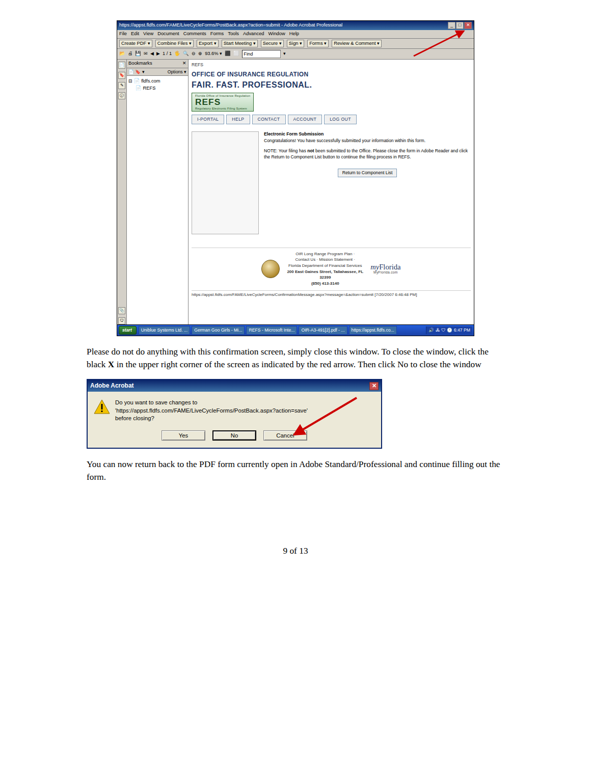https://appst.fldfs.com/FAME/LiveCycleForms/PostBack.aspx?action=submit - Adobe Acrobat Professional _□✕
File Edit View Document Comments Forms Tools Advanced Window Help
Create PDF ▾ Combine Files ▾ Export ▾ Start Meeting ▾ Secure ▾ Sign ▾ Forms ▾ Review & Comment ▾
📂 🖨 💾 ✉ ◀ ▶ 1 / 1 🖐 🔍 ⊖ ⊕ 93.6% ▾ ⬛ ⬜ ▾
📄
🔖
✎
ⓘ
📎
🗨
Bookmarks✕
📄 🔖 ▾Options ▾
⊟ 📄 fldfs.com
📄 REFS
REFS
OFFICE OF INSURANCE REGULATION
FAIR. FAST. PROFESSIONAL.
Florida Office of Insurance Regulation
REFS
Regulatory Electronic Filing System
I-PORTAL
HELP
CONTACT
ACCOUNT
LOG OUT
Electronic Form Submission
Congratulations! You have successfully submitted your information within this form.
NOTE: Your filing has not been submitted to the Office. Please close the form in Adobe Reader and click the Return to Component List button to continue the filing process in REFS.
Return to Component List
OIR Long Range Program Plan ·
Contact Us · Mission Statement ·
Florida Department of Financial Services
200 East Gaines Street, Tallahassee, FL
32399
(850) 413-3140
myFlorida
MyFlorida.com
https://appst.fldfs.com/FAME/LiveCycleForms/ConfirmationMessage.aspx?message=&action=submit [7/20/2007 6:46:48 PM]
start Uniblue Systems Ltd. ... German Goo Girls - Mi... REFS - Microsoft Inte... OIR-A3-491[2].pdf - ... https://appst.fldfs.co... 🔊 🖧 🛡 🕐 6:47 PM
Please do not do anything with this confirmation screen, simply close this window. To close the window, click the black X in the upper right corner of the screen as indicated by the red arrow. Then click No to close the window
Adobe Acrobat ✕
Do you want to save changes to
'https://appst.fldfs.com/FAME/LiveCycleForms/PostBack.aspx?action=save'
before closing?
Yes No Cancel
You can now return back to the PDF form currently open in Adobe Standard/Professional and continue filling out the form.
9 of 13